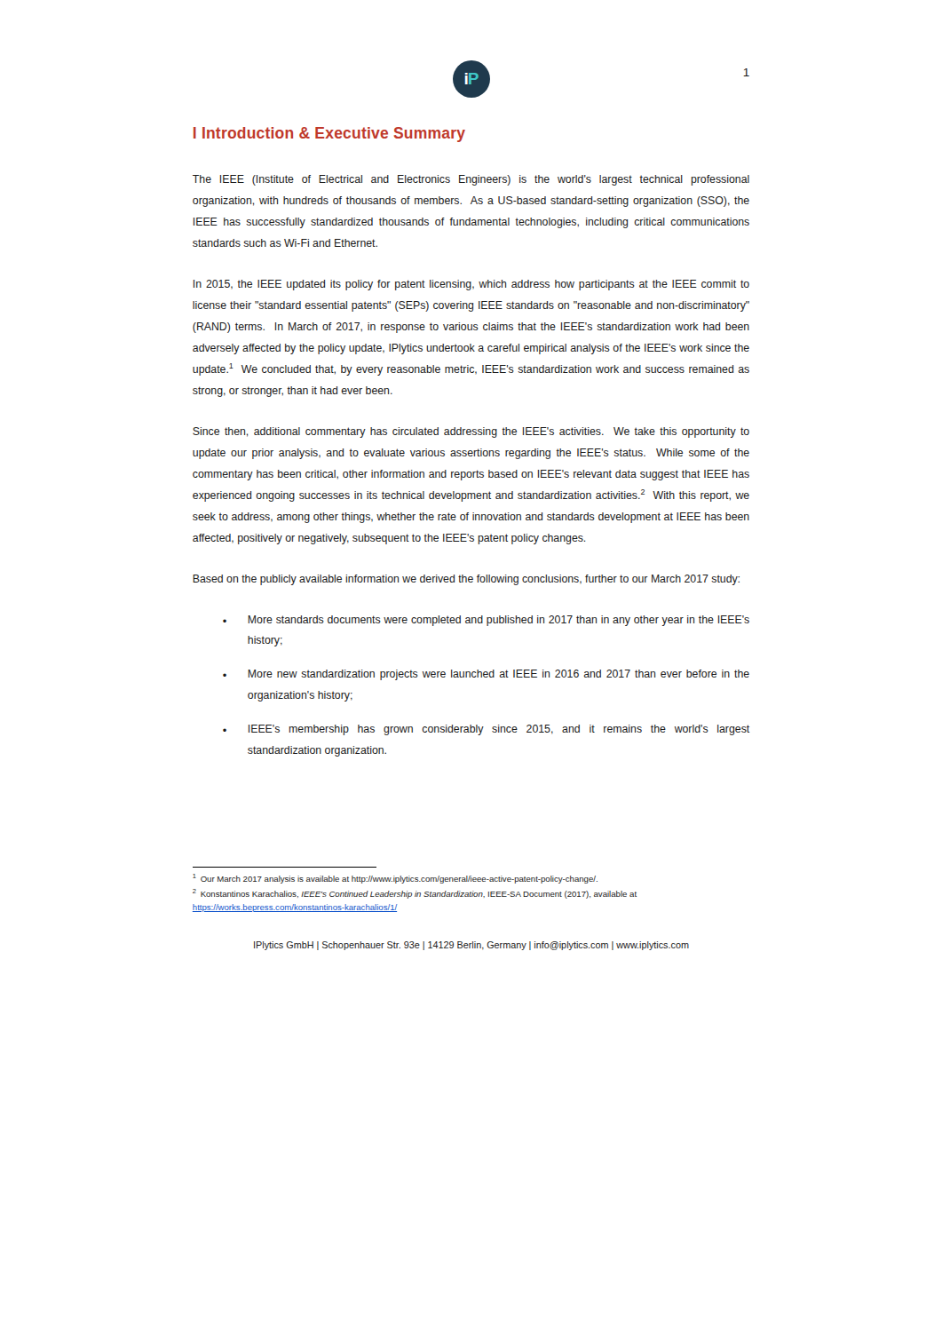iP
1
I Introduction & Executive Summary
The IEEE (Institute of Electrical and Electronics Engineers) is the world's largest technical professional organization, with hundreds of thousands of members. As a US-based standard-setting organization (SSO), the IEEE has successfully standardized thousands of fundamental technologies, including critical communications standards such as Wi-Fi and Ethernet.
In 2015, the IEEE updated its policy for patent licensing, which address how participants at the IEEE commit to license their "standard essential patents" (SEPs) covering IEEE standards on "reasonable and non-discriminatory" (RAND) terms. In March of 2017, in response to various claims that the IEEE's standardization work had been adversely affected by the policy update, IPlytics undertook a careful empirical analysis of the IEEE's work since the update.1 We concluded that, by every reasonable metric, IEEE's standardization work and success remained as strong, or stronger, than it had ever been.
Since then, additional commentary has circulated addressing the IEEE's activities. We take this opportunity to update our prior analysis, and to evaluate various assertions regarding the IEEE's status. While some of the commentary has been critical, other information and reports based on IEEE's relevant data suggest that IEEE has experienced ongoing successes in its technical development and standardization activities.2 With this report, we seek to address, among other things, whether the rate of innovation and standards development at IEEE has been affected, positively or negatively, subsequent to the IEEE's patent policy changes.
Based on the publicly available information we derived the following conclusions, further to our March 2017 study:
More standards documents were completed and published in 2017 than in any other year in the IEEE's history;
More new standardization projects were launched at IEEE in 2016 and 2017 than ever before in the organization's history;
IEEE's membership has grown considerably since 2015, and it remains the world's largest standardization organization.
1 Our March 2017 analysis is available at http://www.iplytics.com/general/ieee-active-patent-policy-change/.
2 Konstantinos Karachalios, IEEE's Continued Leadership in Standardization, IEEE-SA Document (2017), available at https://works.bepress.com/konstantinos-karachalios/1/
IPlytics GmbH | Schopenhauer Str. 93e | 14129 Berlin, Germany | info@iplytics.com | www.iplytics.com